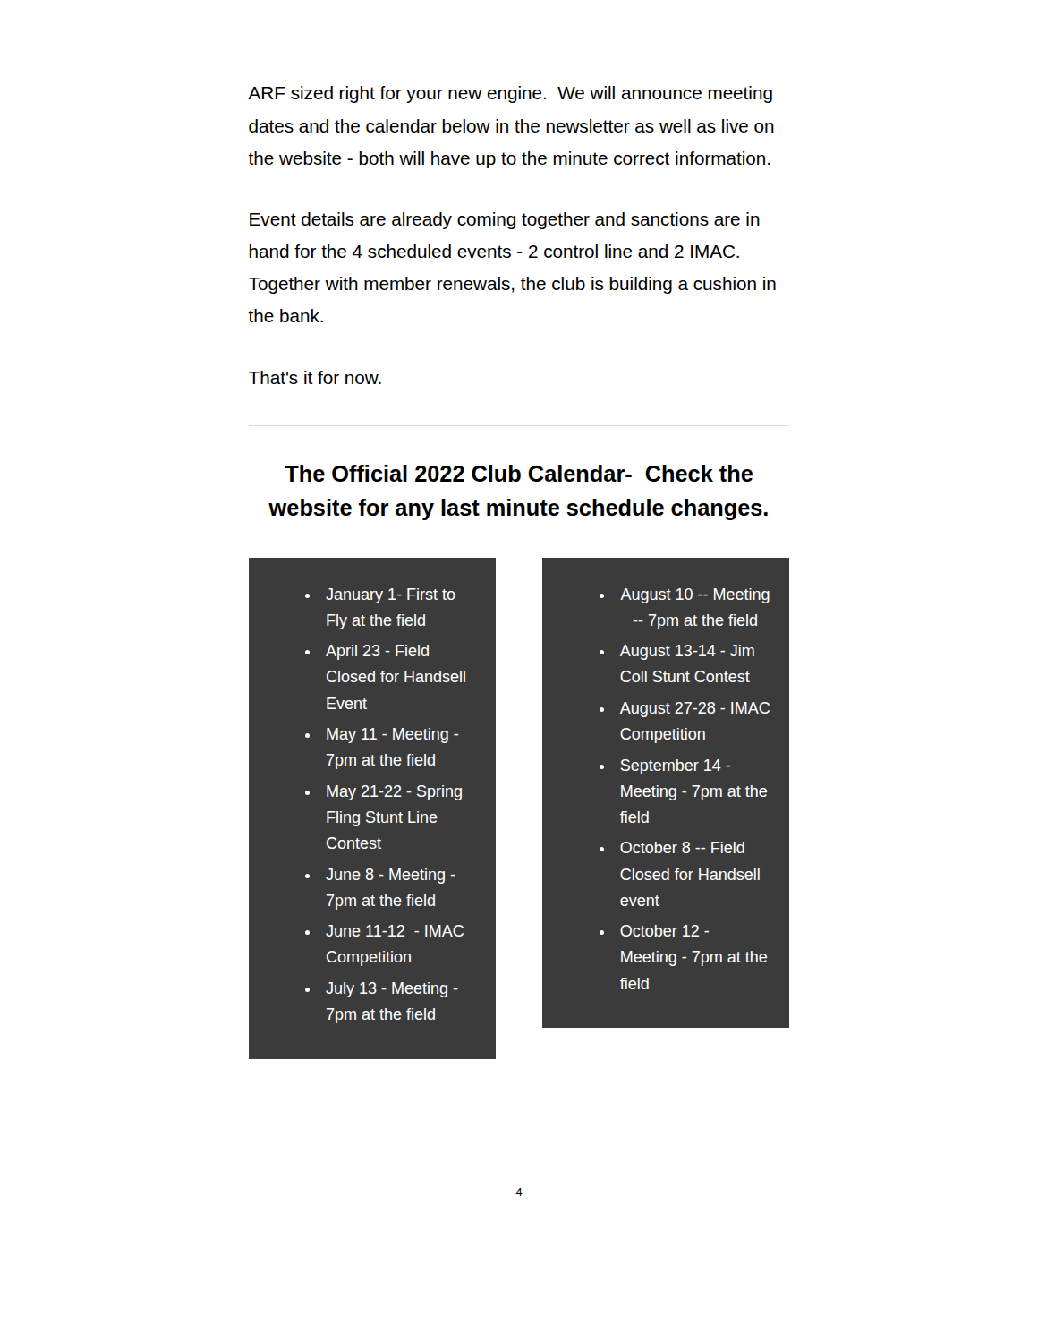ARF sized right for your new engine. We will announce meeting dates and the calendar below in the newsletter as well as live on the website - both will have up to the minute correct information.
Event details are already coming together and sanctions are in hand for the 4 scheduled events - 2 control line and 2 IMAC. Together with member renewals, the club is building a cushion in the bank.
That's it for now.
The Official 2022 Club Calendar- Check the website for any last minute schedule changes.
January 1- First to Fly at the field
April 23 - Field Closed for Handsell Event
May 11 - Meeting - 7pm at the field
May 21-22 - Spring Fling Stunt Line Contest
June 8 - Meeting - 7pm at the field
June 11-12 - IMAC Competition
July 13 - Meeting - 7pm at the field
August 10 -- Meeting -- 7pm at the field
August 13-14 - Jim Coll Stunt Contest
August 27-28 - IMAC Competition
September 14 - Meeting - 7pm at the field
October 8 -- Field Closed for Handsell event
October 12 - Meeting - 7pm at the field
4